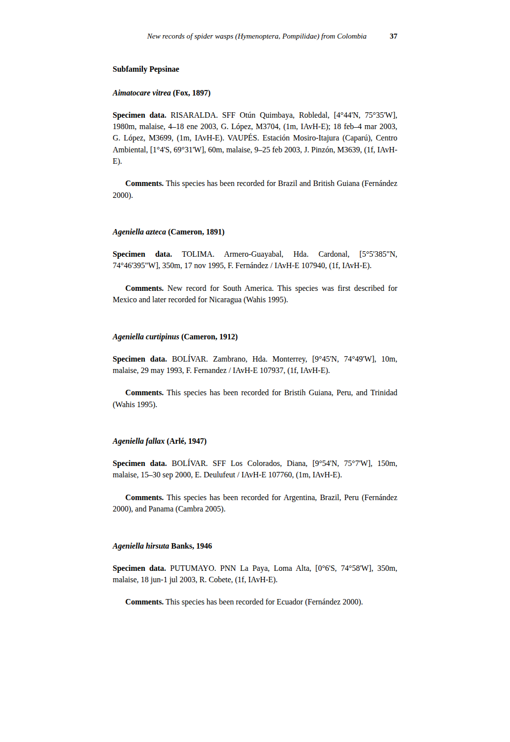New records of spider wasps (Hymenoptera, Pompilidae) from Colombia 37
Subfamily Pepsinae
Aimatocare vitrea (Fox, 1897)
Specimen data. RISARALDA. SFF Otún Quimbaya, Robledal, [4°44'N, 75°35'W], 1980m, malaise, 4–18 ene 2003, G. López, M3704, (1m, IAvH-E); 18 feb–4 mar 2003, G. López, M3699, (1m, IAvH-E). VAUPÉS. Estación Mosiro-Itajura (Caparú), Centro Ambiental, [1°4'S, 69°31'W], 60m, malaise, 9–25 feb 2003, J. Pinzón, M3639, (1f, IAvH-E).
Comments. This species has been recorded for Brazil and British Guiana (Fernández 2000).
Ageniella azteca (Cameron, 1891)
Specimen data. TOLIMA. Armero-Guayabal, Hda. Cardonal, [5°5'385"N, 74°46'395"W], 350m, 17 nov 1995, F. Fernández / IAvH-E 107940, (1f, IAvH-E).
Comments. New record for South America. This species was first described for Mexico and later recorded for Nicaragua (Wahis 1995).
Ageniella curtipinus (Cameron, 1912)
Specimen data. BOLÍVAR. Zambrano, Hda. Monterrey, [9°45'N, 74°49'W], 10m, malaise, 29 may 1993, F. Fernandez / IAvH-E 107937, (1f, IAvH-E).
Comments. This species has been recorded for Bristih Guiana, Peru, and Trinidad (Wahis 1995).
Ageniella fallax (Arlé, 1947)
Specimen data. BOLÍVAR. SFF Los Colorados, Diana, [9°54'N, 75°7'W], 150m, malaise, 15–30 sep 2000, E. Deulufeut / IAvH-E 107760, (1m, IAvH-E).
Comments. This species has been recorded for Argentina, Brazil, Peru (Fernández 2000), and Panama (Cambra 2005).
Ageniella hirsuta Banks, 1946
Specimen data. PUTUMAYO. PNN La Paya, Loma Alta, [0°6'S, 74°58'W], 350m, malaise, 18 jun-1 jul 2003, R. Cobete, (1f, IAvH-E).
Comments. This species has been recorded for Ecuador (Fernández 2000).